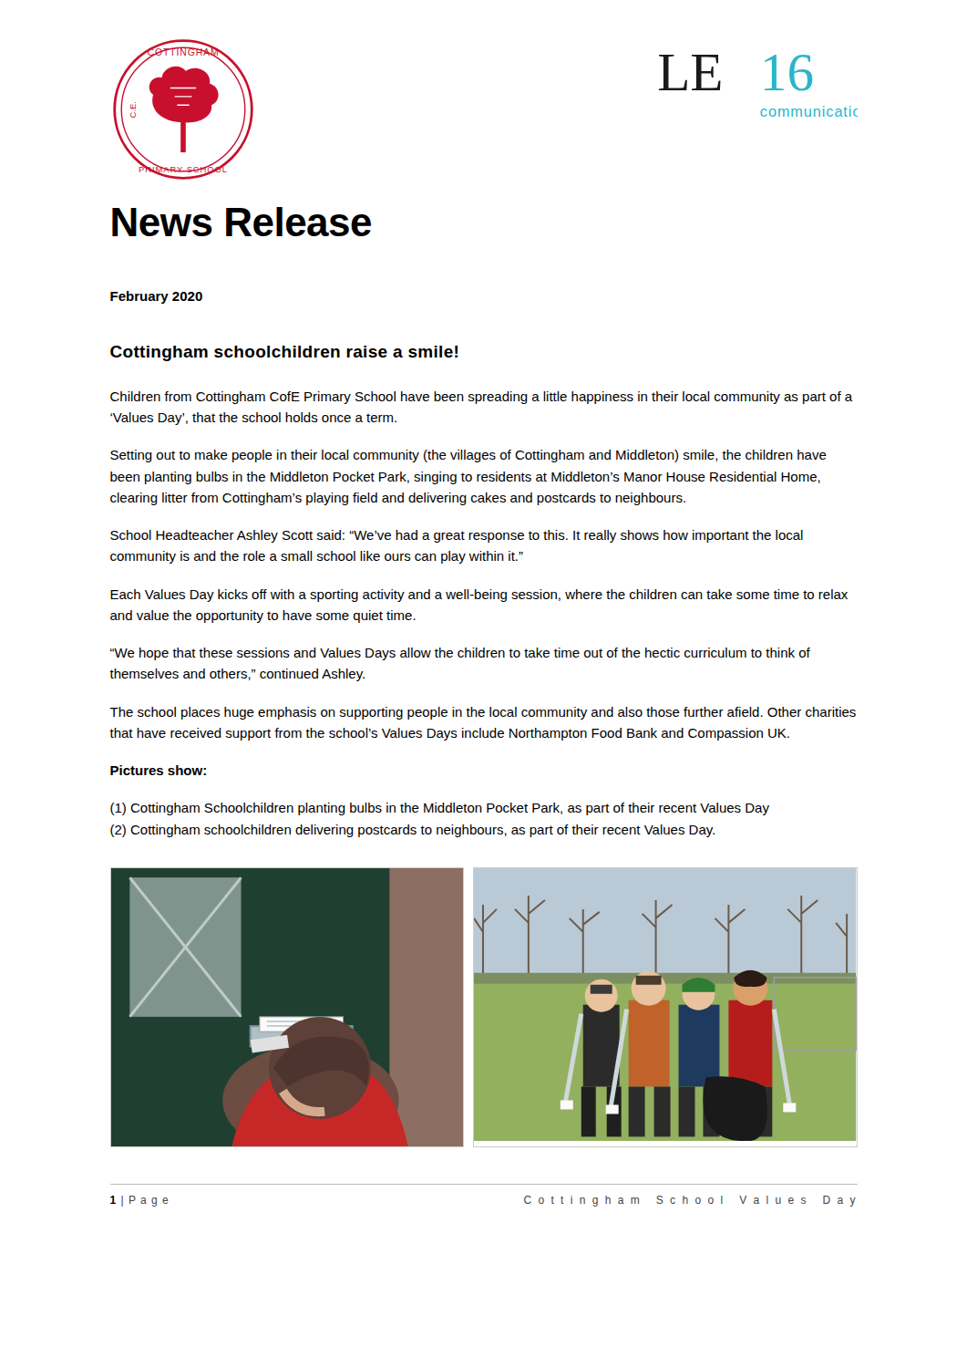COTTINGHAM PRIMARY SCHOOL C.E.
LE 16 communications
News Release
February 2020
Cottingham schoolchildren raise a smile!
Children from Cottingham CofE Primary School have been spreading a little happiness in their local community as part of a ‘Values Day’, that the school holds once a term.
Setting out to make people in their local community (the villages of Cottingham and Middleton) smile, the children have been planting bulbs in the Middleton Pocket Park, singing to residents at Middleton’s Manor House Residential Home, clearing litter from Cottingham’s playing field and delivering cakes and postcards to neighbours.
School Headteacher Ashley Scott said: “We’ve had a great response to this. It really shows how important the local community is and the role a small school like ours can play within it.”
Each Values Day kicks off with a sporting activity and a well-being session, where the children can take some time to relax and value the opportunity to have some quiet time.
“We hope that these sessions and Values Days allow the children to take time out of the hectic curriculum to think of themselves and others,” continued Ashley.
The school places huge emphasis on supporting people in the local community and also those further afield. Other charities that have received support from the school’s Values Days include Northampton Food Bank and Compassion UK.
Pictures show:
(1) Cottingham Schoolchildren planting bulbs in the Middleton Pocket Park, as part of their recent Values Day
(2) Cottingham schoolchildren delivering postcards to neighbours, as part of their recent Values Day.
1 | P a g e
C o t t i n g h a m S c h o o l V a l u e s D a y